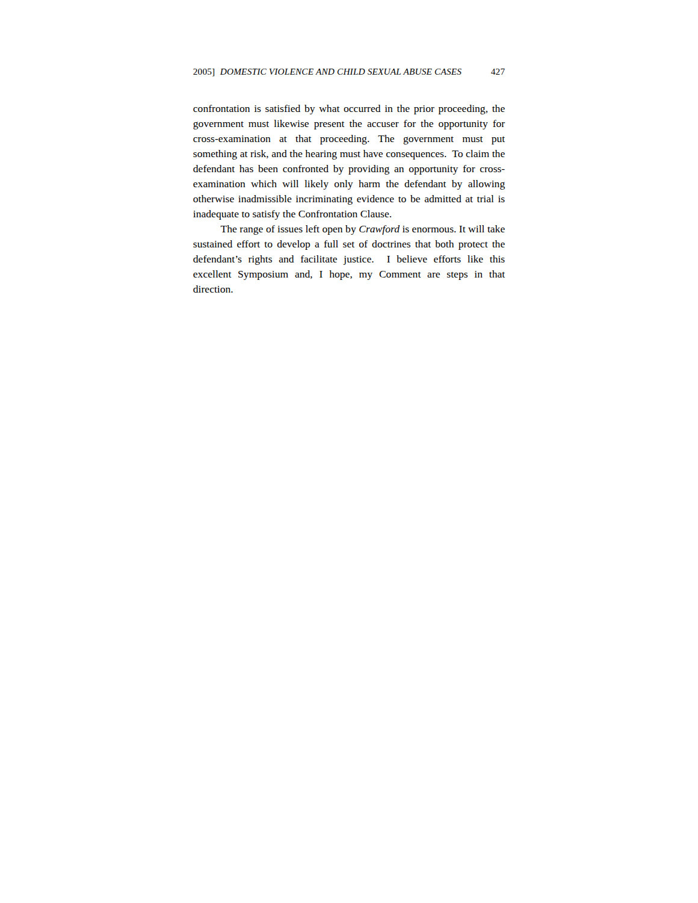2005] DOMESTIC VIOLENCE AND CHILD SEXUAL ABUSE CASES 427
confrontation is satisfied by what occurred in the prior proceeding, the government must likewise present the accuser for the opportunity for cross-examination at that proceeding. The government must put something at risk, and the hearing must have consequences. To claim the defendant has been confronted by providing an opportunity for cross-examination which will likely only harm the defendant by allowing otherwise inadmissible incriminating evidence to be admitted at trial is inadequate to satisfy the Confrontation Clause.
The range of issues left open by Crawford is enormous. It will take sustained effort to develop a full set of doctrines that both protect the defendant’s rights and facilitate justice. I believe efforts like this excellent Symposium and, I hope, my Comment are steps in that direction.